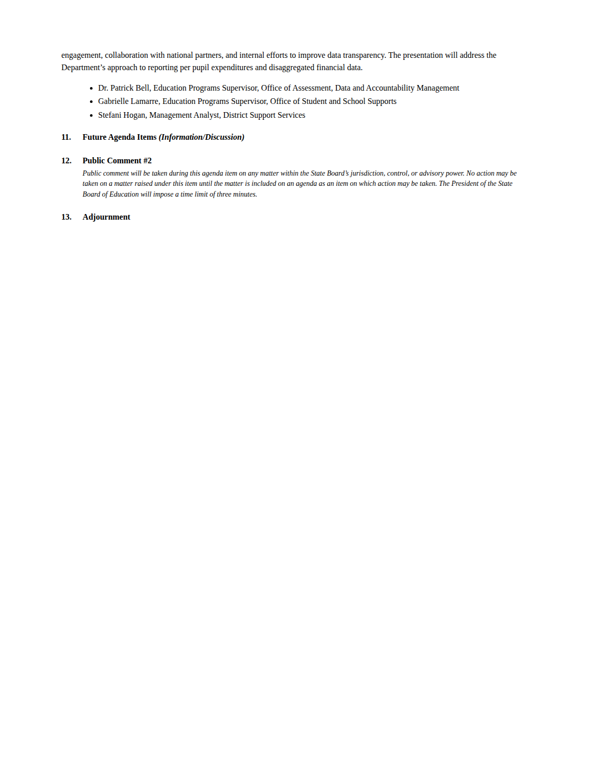engagement, collaboration with national partners, and internal efforts to improve data transparency. The presentation will address the Department’s approach to reporting per pupil expenditures and disaggregated financial data.
Dr. Patrick Bell, Education Programs Supervisor, Office of Assessment, Data and Accountability Management
Gabrielle Lamarre, Education Programs Supervisor, Office of Student and School Supports
Stefani Hogan, Management Analyst, District Support Services
11. Future Agenda Items (Information/Discussion)
12. Public Comment #2
Public comment will be taken during this agenda item on any matter within the State Board’s jurisdiction, control, or advisory power. No action may be taken on a matter raised under this item until the matter is included on an agenda as an item on which action may be taken. The President of the State Board of Education will impose a time limit of three minutes.
13. Adjournment